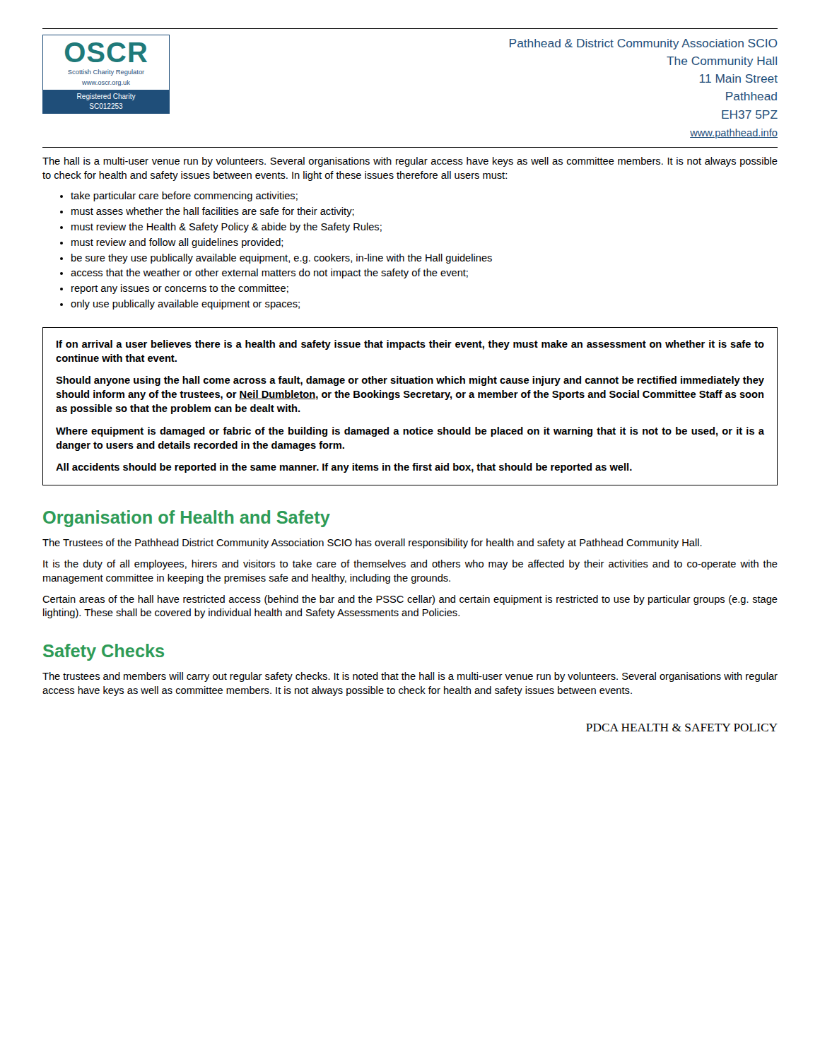OSCR
Scottish Charity Regulator
www.oscr.org.uk
Registered Charity
SC012253
Pathhead & District Community Association SCIO
The Community Hall
11 Main Street
Pathhead
EH37 5PZ
www.pathhead.info
The hall is a multi-user venue run by volunteers. Several organisations with regular access have keys as well as committee members. It is not always possible to check for health and safety issues between events. In light of these issues therefore all users must:
take particular care before commencing activities;
must asses whether the hall facilities are safe for their activity;
must review the Health & Safety Policy & abide by the Safety Rules;
must review and follow all guidelines provided;
be sure they use publically available equipment, e.g. cookers, in-line with the Hall guidelines
access that the weather or other external matters do not impact the safety of the event;
report any issues or concerns to the committee;
only use publically available equipment or spaces;
If on arrival a user believes there is a health and safety issue that impacts their event, they must make an assessment on whether it is safe to continue with that event.
Should anyone using the hall come across a fault, damage or other situation which might cause injury and cannot be rectified immediately they should inform any of the trustees, or Neil Dumbleton, or the Bookings Secretary, or a member of the Sports and Social Committee Staff as soon as possible so that the problem can be dealt with.
Where equipment is damaged or fabric of the building is damaged a notice should be placed on it warning that it is not to be used, or it is a danger to users and details recorded in the damages form.
All accidents should be reported in the same manner. If any items in the first aid box, that should be reported as well.
Organisation of Health and Safety
The Trustees of the Pathhead District Community Association SCIO has overall responsibility for health and safety at Pathhead Community Hall.
It is the duty of all employees, hirers and visitors to take care of themselves and others who may be affected by their activities and to co-operate with the management committee in keeping the premises safe and healthy, including the grounds.
Certain areas of the hall have restricted access (behind the bar and the PSSC cellar) and certain equipment is restricted to use by particular groups (e.g. stage lighting). These shall be covered by individual health and Safety Assessments and Policies.
Safety Checks
The trustees and members will carry out regular safety checks. It is noted that the hall is a multi-user venue run by volunteers. Several organisations with regular access have keys as well as committee members. It is not always possible to check for health and safety issues between events.
PDCA HEALTH & SAFETY POLICY